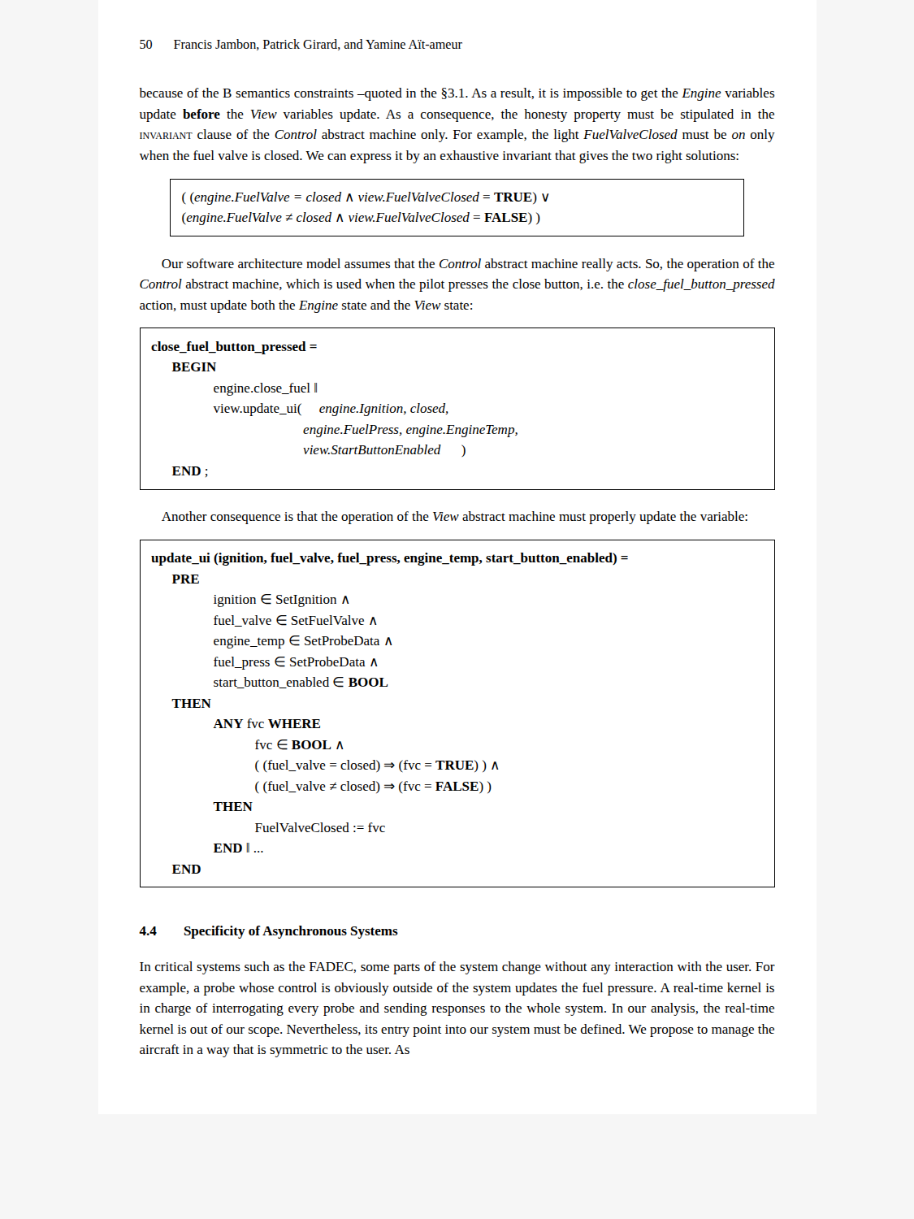50 Francis Jambon, Patrick Girard, and Yamine Aït-ameur
because of the B semantics constraints –quoted in the §3.1. As a result, it is impossible to get the Engine variables update before the View variables update. As a consequence, the honesty property must be stipulated in the invariant clause of the Control abstract machine only. For example, the light FuelValveClosed must be on only when the fuel valve is closed. We can express it by an exhaustive invariant that gives the two right solutions:
( (engine.FuelValve = closed ∧ view.FuelValveClosed = TRUE) ∨
(engine.FuelValve ≠ closed ∧ view.FuelValveClosed = FALSE) )
Our software architecture model assumes that the Control abstract machine really acts. So, the operation of the Control abstract machine, which is used when the pilot presses the close button, i.e. the close_fuel_button_pressed action, must update both the Engine state and the View state:
close_fuel_button_pressed =
BEGIN
engine.close_fuel ‖
view.update_ui( engine.Ignition, closed,
engine.FuelPress, engine.EngineTemp,
view.StartButtonEnabled )
END ;
Another consequence is that the operation of the View abstract machine must properly update the variable:
update_ui (ignition, fuel_valve, fuel_press, engine_temp, start_button_enabled) =
PRE
ignition ∈ SetIgnition ∧
fuel_valve ∈ SetFuelValve ∧
engine_temp ∈ SetProbeData ∧
fuel_press ∈ SetProbeData ∧
start_button_enabled ∈ BOOL
THEN
ANY fvc WHERE
fvc ∈ BOOL ∧
( (fuel_valve = closed) ⇒ (fvc = TRUE) ) ∧
( (fuel_valve ≠ closed) ⇒ (fvc = FALSE) )
THEN
FuelValveClosed := fvc
END ‖ ...
END
4.4 Specificity of Asynchronous Systems
In critical systems such as the FADEC, some parts of the system change without any interaction with the user. For example, a probe whose control is obviously outside of the system updates the fuel pressure. A real-time kernel is in charge of interrogating every probe and sending responses to the whole system. In our analysis, the real-time kernel is out of our scope. Nevertheless, its entry point into our system must be defined. We propose to manage the aircraft in a way that is symmetric to the user. As